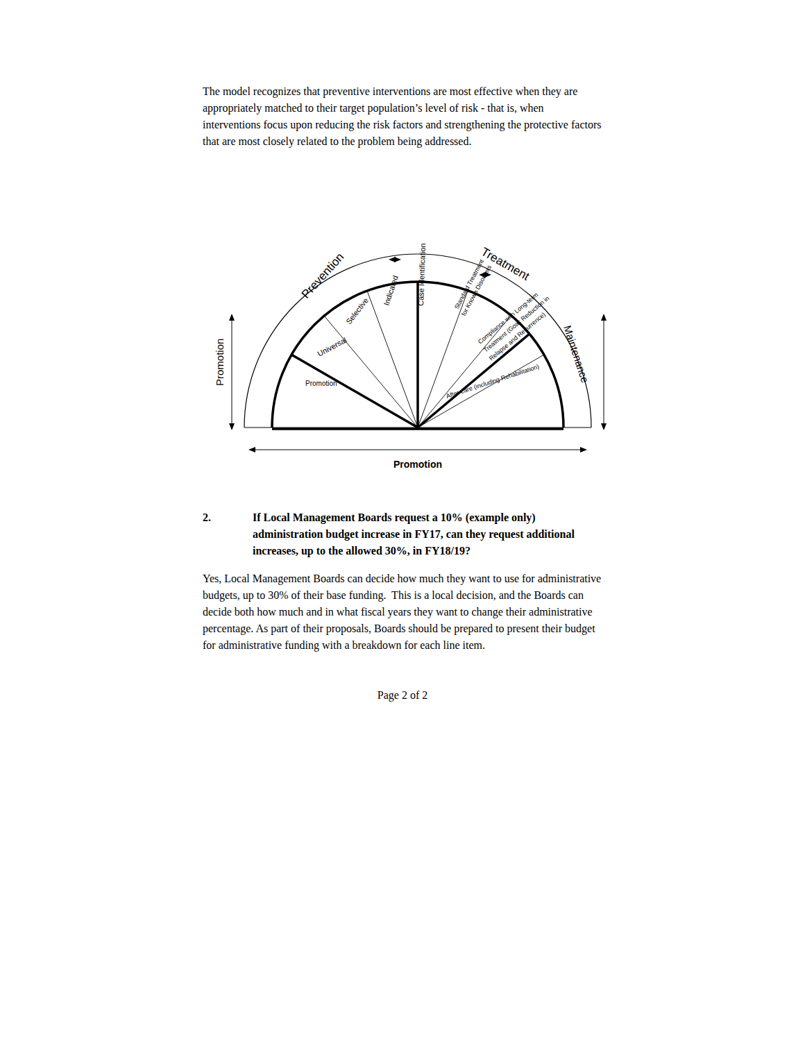The model recognizes that preventive interventions are most effective when they are appropriately matched to their target population’s level of risk - that is, when interventions focus upon reducing the risk factors and strengthening the protective factors that are most closely related to the problem being addressed.
Prevention Treatment Maintenance Promotion Promotion Universal Selective Indicated Case Identification Standard Treatment for Known Disorders Compliance with Long-term Treatment (Goal: Reduction in Relapse and Recurrence) After-care (including Rehabilitation) Promotion
2.
If Local Management Boards request a 10% (example only) administration budget increase in FY17, can they request additional increases, up to the allowed 30%, in FY18/19?
Yes, Local Management Boards can decide how much they want to use for administrative budgets, up to 30% of their base funding. This is a local decision, and the Boards can decide both how much and in what fiscal years they want to change their administrative percentage. As part of their proposals, Boards should be prepared to present their budget for administrative funding with a breakdown for each line item.
Page 2 of 2